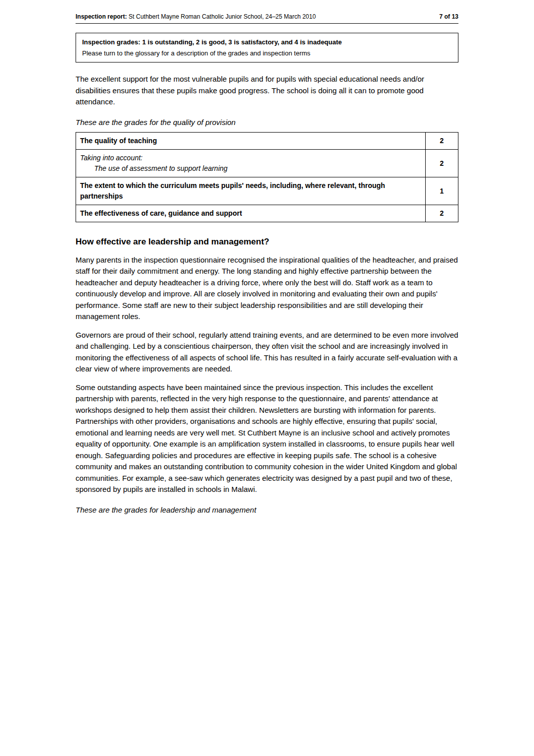Inspection report: St Cuthbert Mayne Roman Catholic Junior School, 24–25 March 2010
7 of 13
Inspection grades: 1 is outstanding, 2 is good, 3 is satisfactory, and 4 is inadequate
Please turn to the glossary for a description of the grades and inspection terms
The excellent support for the most vulnerable pupils and for pupils with special educational needs and/or disabilities ensures that these pupils make good progress. The school is doing all it can to promote good attendance.
These are the grades for the quality of provision
| The quality of teaching | 2 |
| Taking into account: The use of assessment to support learning | 2 |
| The extent to which the curriculum meets pupils' needs, including, where relevant, through partnerships | 1 |
| The effectiveness of care, guidance and support | 2 |
How effective are leadership and management?
Many parents in the inspection questionnaire recognised the inspirational qualities of the headteacher, and praised staff for their daily commitment and energy. The long standing and highly effective partnership between the headteacher and deputy headteacher is a driving force, where only the best will do. Staff work as a team to continuously develop and improve. All are closely involved in monitoring and evaluating their own and pupils' performance. Some staff are new to their subject leadership responsibilities and are still developing their management roles.
Governors are proud of their school, regularly attend training events, and are determined to be even more involved and challenging. Led by a conscientious chairperson, they often visit the school and are increasingly involved in monitoring the effectiveness of all aspects of school life. This has resulted in a fairly accurate self-evaluation with a clear view of where improvements are needed.
Some outstanding aspects have been maintained since the previous inspection. This includes the excellent partnership with parents, reflected in the very high response to the questionnaire, and parents' attendance at workshops designed to help them assist their children. Newsletters are bursting with information for parents. Partnerships with other providers, organisations and schools are highly effective, ensuring that pupils' social, emotional and learning needs are very well met. St Cuthbert Mayne is an inclusive school and actively promotes equality of opportunity. One example is an amplification system installed in classrooms, to ensure pupils hear well enough. Safeguarding policies and procedures are effective in keeping pupils safe. The school is a cohesive community and makes an outstanding contribution to community cohesion in the wider United Kingdom and global communities. For example, a see-saw which generates electricity was designed by a past pupil and two of these, sponsored by pupils are installed in schools in Malawi.
These are the grades for leadership and management